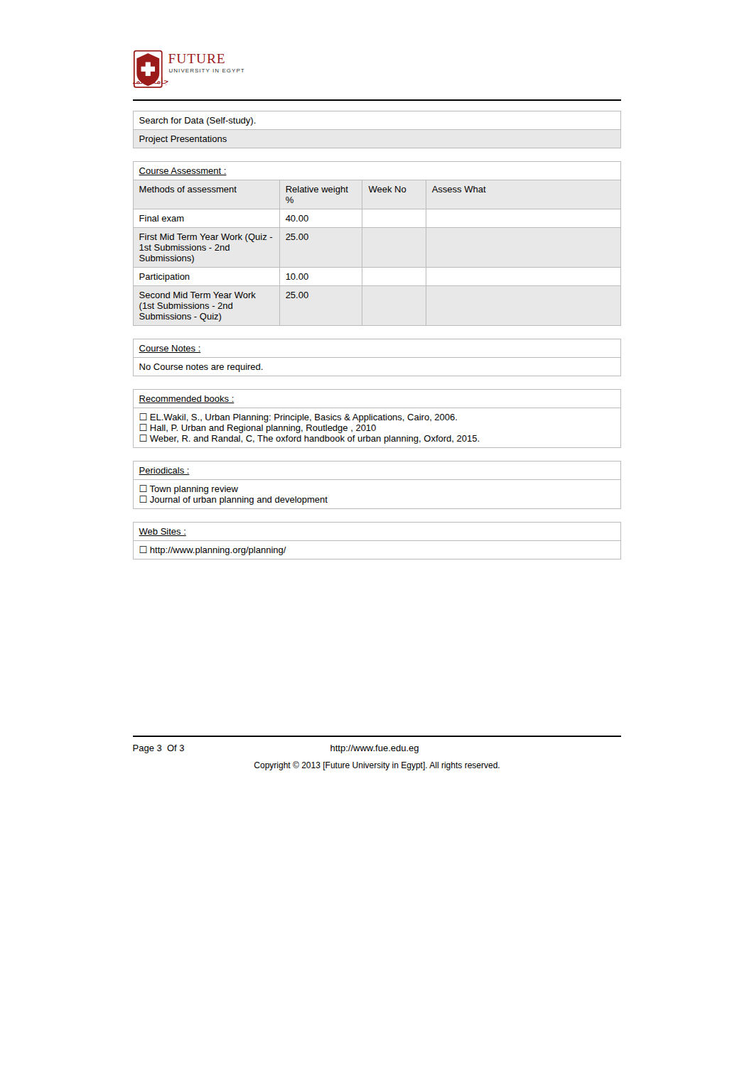FUTURE UNIVERSITY IN EGYPT جامعة المستقبل
| Search for Data (Self-study). |
| Project Presentations |
| Course Assessment : |
| Methods of assessment | Relative weight % | Week No | Assess What |
| Final exam | 40.00 | | |
| First Mid Term Year Work (Quiz - 1st Submissions - 2nd Submissions) | 25.00 | | |
| Participation | 10.00 | | |
| Second Mid Term Year Work (1st Submissions - 2nd Submissions - Quiz) | 25.00 | | |
| Course Notes : |
| No Course notes are required. |
| Recommended books : |
| ☐ EL.Wakil, S., Urban Planning: Principle, Basics & Applications, Cairo, 2006. ☐ Hall, P. Urban and Regional planning, Routledge , 2010 ☐ Weber, R. and Randal, C, The oxford handbook of urban planning, Oxford, 2015. |
| Periodicals : |
| ☐ Town planning review ☐ Journal of urban planning and development |
| Web Sites : |
| ☐ http://www.planning.org/planning/ |
Page 3 Of 3
http://www.fue.edu.eg
Copyright © 2013 [Future University in Egypt]. All rights reserved.